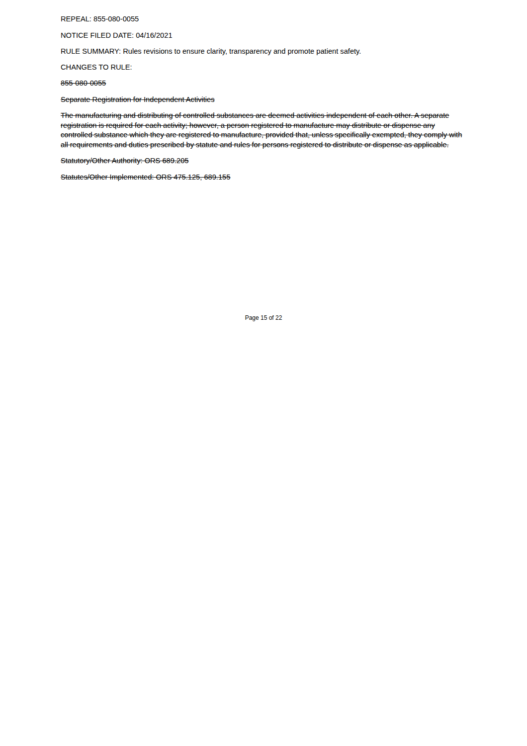REPEAL: 855-080-0055
NOTICE FILED DATE: 04/16/2021
RULE SUMMARY: Rules revisions to ensure clarity, transparency and promote patient safety.
CHANGES TO RULE:
855-080-0055
Separate Registration for Independent Activities
The manufacturing and distributing of controlled substances are deemed activities independent of each other. A separate registration is required for each activity; however, a person registered to manufacture may distribute or dispense any controlled substance which they are registered to manufacture, provided that, unless specifically exempted, they comply with all requirements and duties prescribed by statute and rules for persons registered to distribute or dispense as applicable.
Statutory/Other Authority: ORS 689.205
Statutes/Other Implemented: ORS 475.125, 689.155
Page 15 of 22